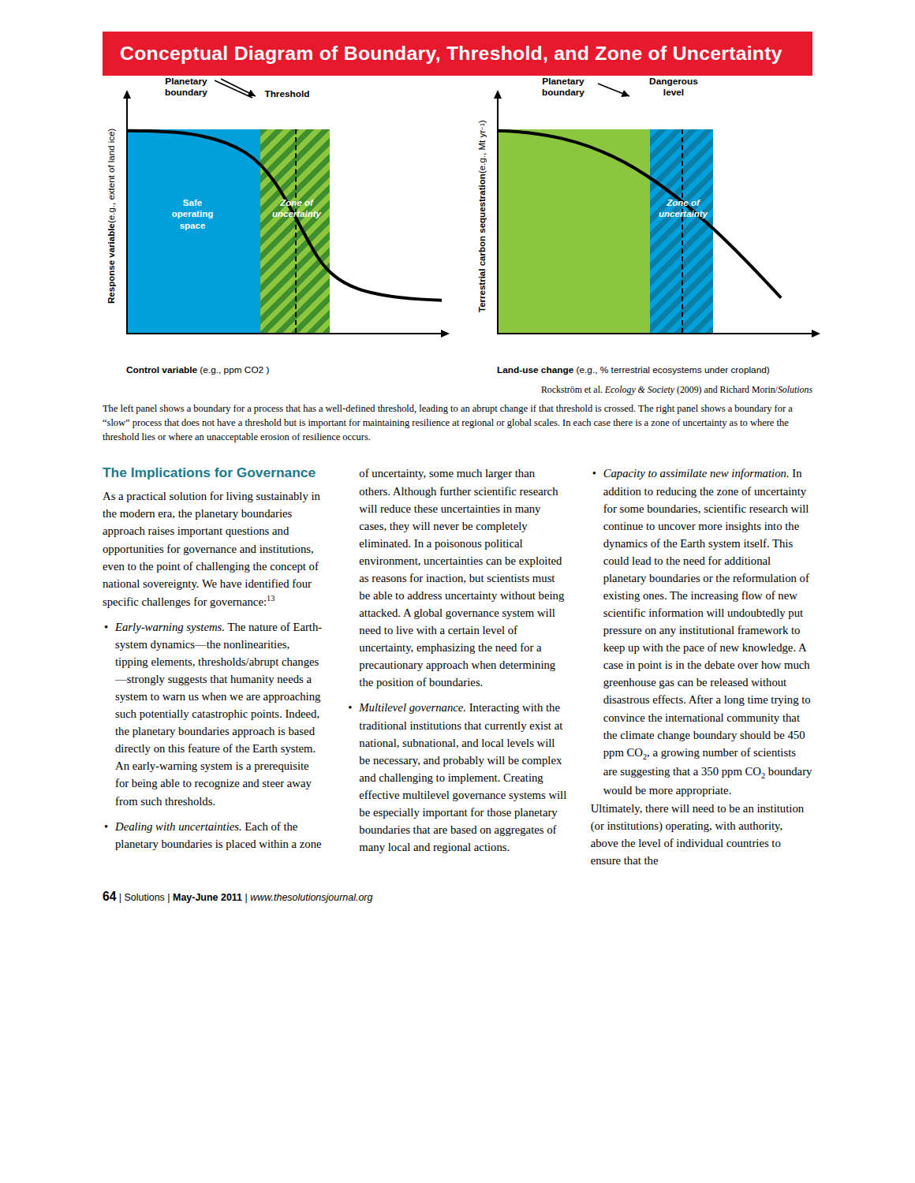Conceptual Diagram of Boundary, Threshold, and Zone of Uncertainty
Response variable (e.g., extent of land ice)
Safe
operating
space
Zone of
uncertainty
Planetary
boundary
Threshold
Control variable (e.g., ppm CO2 )
Terrestrial carbon sequestration (e.g., Mt yr−1)
Zone of
uncertainty
Planetary
boundary
Dangerous
level
Land-use change (e.g., % terrestrial ecosystems under cropland)
Rockström et al. Ecology & Society (2009) and Richard Morin/Solutions
The left panel shows a boundary for a process that has a well-defined threshold, leading to an abrupt change if that threshold is crossed. The right panel shows a boundary for a “slow” process that does not have a threshold but is important for maintaining resilience at regional or global scales. In each case there is a zone of uncertainty as to where the threshold lies or where an unacceptable erosion of resilience occurs.
The Implications for Governance
As a practical solution for living sustainably in the modern era, the planetary boundaries approach raises important questions and opportunities for governance and institutions, even to the point of challenging the concept of national sovereignty. We have identified four specific challenges for governance:13
Early-warning systems. The nature of Earth-system dynamics—the nonlinearities, tipping elements, thresholds/abrupt changes—strongly suggests that humanity needs a system to warn us when we are approaching such potentially catastrophic points. Indeed, the planetary boundaries approach is based directly on this feature of the Earth system. An early-warning system is a prerequisite for being able to recognize and steer away from such thresholds.
Dealing with uncertainties. Each of the planetary boundaries is placed within a zone of uncertainty, some much larger than others. Although further scientific research will reduce these uncertainties in many cases, they will never be completely eliminated. In a poisonous political environment, uncertainties can be exploited as reasons for inaction, but scientists must be able to address uncertainty without being attacked. A global governance system will need to live with a certain level of uncertainty, emphasizing the need for a precautionary approach when determining the position of boundaries.
Multilevel governance. Interacting with the traditional institutions that currently exist at national, subnational, and local levels will be necessary, and probably will be complex and challenging to implement. Creating effective multilevel governance systems will be especially important for those planetary boundaries that are based on aggregates of many local and regional actions.
Capacity to assimilate new information. In addition to reducing the zone of uncertainty for some boundaries, scientific research will continue to uncover more insights into the dynamics of the Earth system itself. This could lead to the need for additional planetary boundaries or the reformulation of existing ones. The increasing flow of new scientific information will undoubtedly put pressure on any institutional framework to keep up with the pace of new knowledge. A case in point is in the debate over how much greenhouse gas can be released without disastrous effects. After a long time trying to convince the international community that the climate change boundary should be 450 ppm CO2, a growing number of scientists are suggesting that a 350 ppm CO2 boundary would be more appropriate.
Ultimately, there will need to be an institution (or institutions) operating, with authority, above the level of individual countries to ensure that the
64 | Solutions | May-June 2011 | www.thesolutionsjournal.org